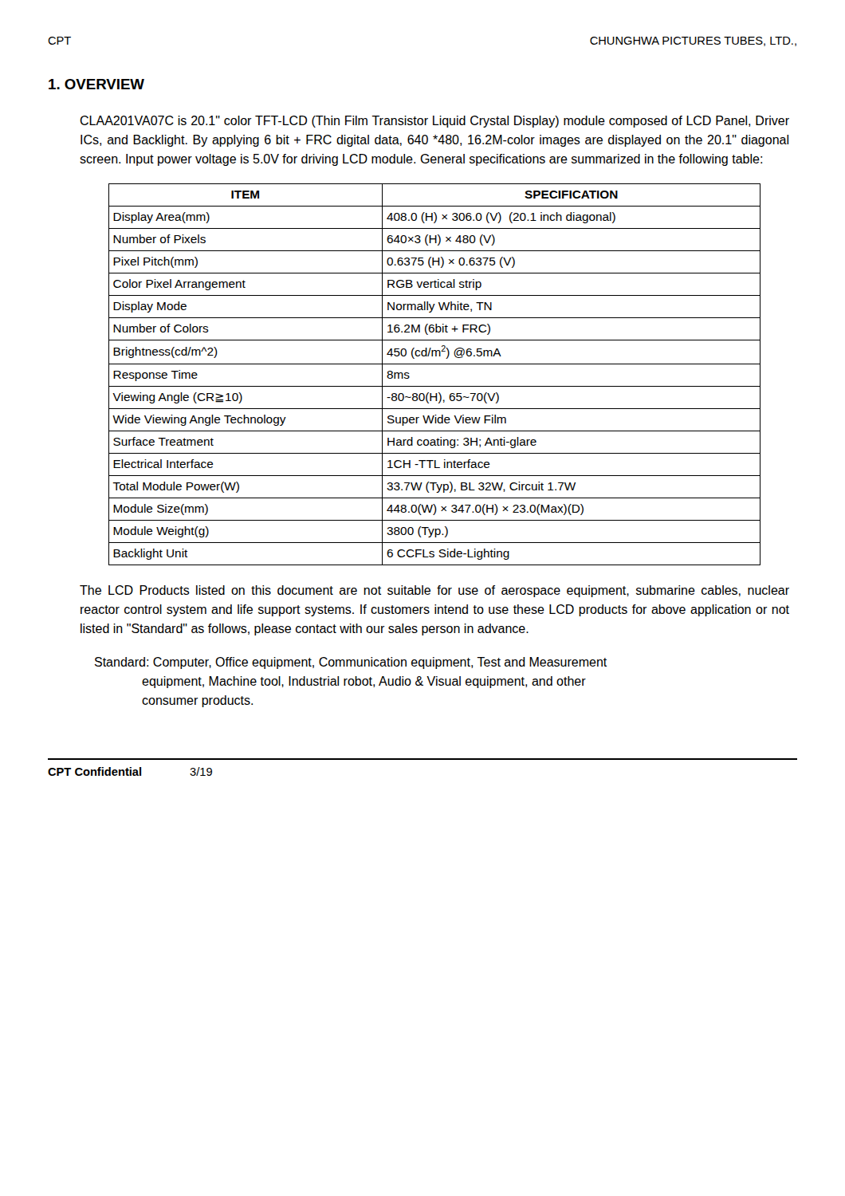CPT CHUNGHWA PICTURES TUBES, LTD.,
1. OVERVIEW
CLAA201VA07C is 20.1" color TFT-LCD (Thin Film Transistor Liquid Crystal Display) module composed of LCD Panel, Driver ICs, and Backlight. By applying 6 bit + FRC digital data, 640 *480, 16.2M-color images are displayed on the 20.1" diagonal screen. Input power voltage is 5.0V for driving LCD module. General specifications are summarized in the following table:
| ITEM | SPECIFICATION |
| --- | --- |
| Display Area(mm) | 408.0 (H) × 306.0 (V) (20.1 inch diagonal) |
| Number of Pixels | 640×3 (H) × 480 (V) |
| Pixel Pitch(mm) | 0.6375 (H) × 0.6375 (V) |
| Color Pixel Arrangement | RGB vertical strip |
| Display Mode | Normally White, TN |
| Number of Colors | 16.2M (6bit + FRC) |
| Brightness(cd/m^2) | 450 (cd/m 2 ) @6.5mA |
| Response Time | 8ms |
| Viewing Angle (CR≧10) | -80~80(H), 65~70(V) |
| Wide Viewing Angle Technology | Super Wide View Film |
| Surface Treatment | Hard coating: 3H; Anti-glare |
| Electrical Interface | 1CH -TTL interface |
| Total Module Power(W) | 33.7W (Typ), BL 32W, Circuit 1.7W |
| Module Size(mm) | 448.0(W) × 347.0(H) × 23.0(Max)(D) |
| Module Weight(g) | 3800 (Typ.) |
| Backlight Unit | 6 CCFLs Side-Lighting |
The LCD Products listed on this document are not suitable for use of aerospace equipment, submarine cables, nuclear reactor control system and life support systems. If customers intend to use these LCD products for above application or not listed in "Standard" as follows, please contact with our sales person in advance.
Standard: Computer, Office equipment, Communication equipment, Test and Measurement equipment, Machine tool, Industrial robot, Audio & Visual equipment, and other consumer products.
CPT Confidential 3/19